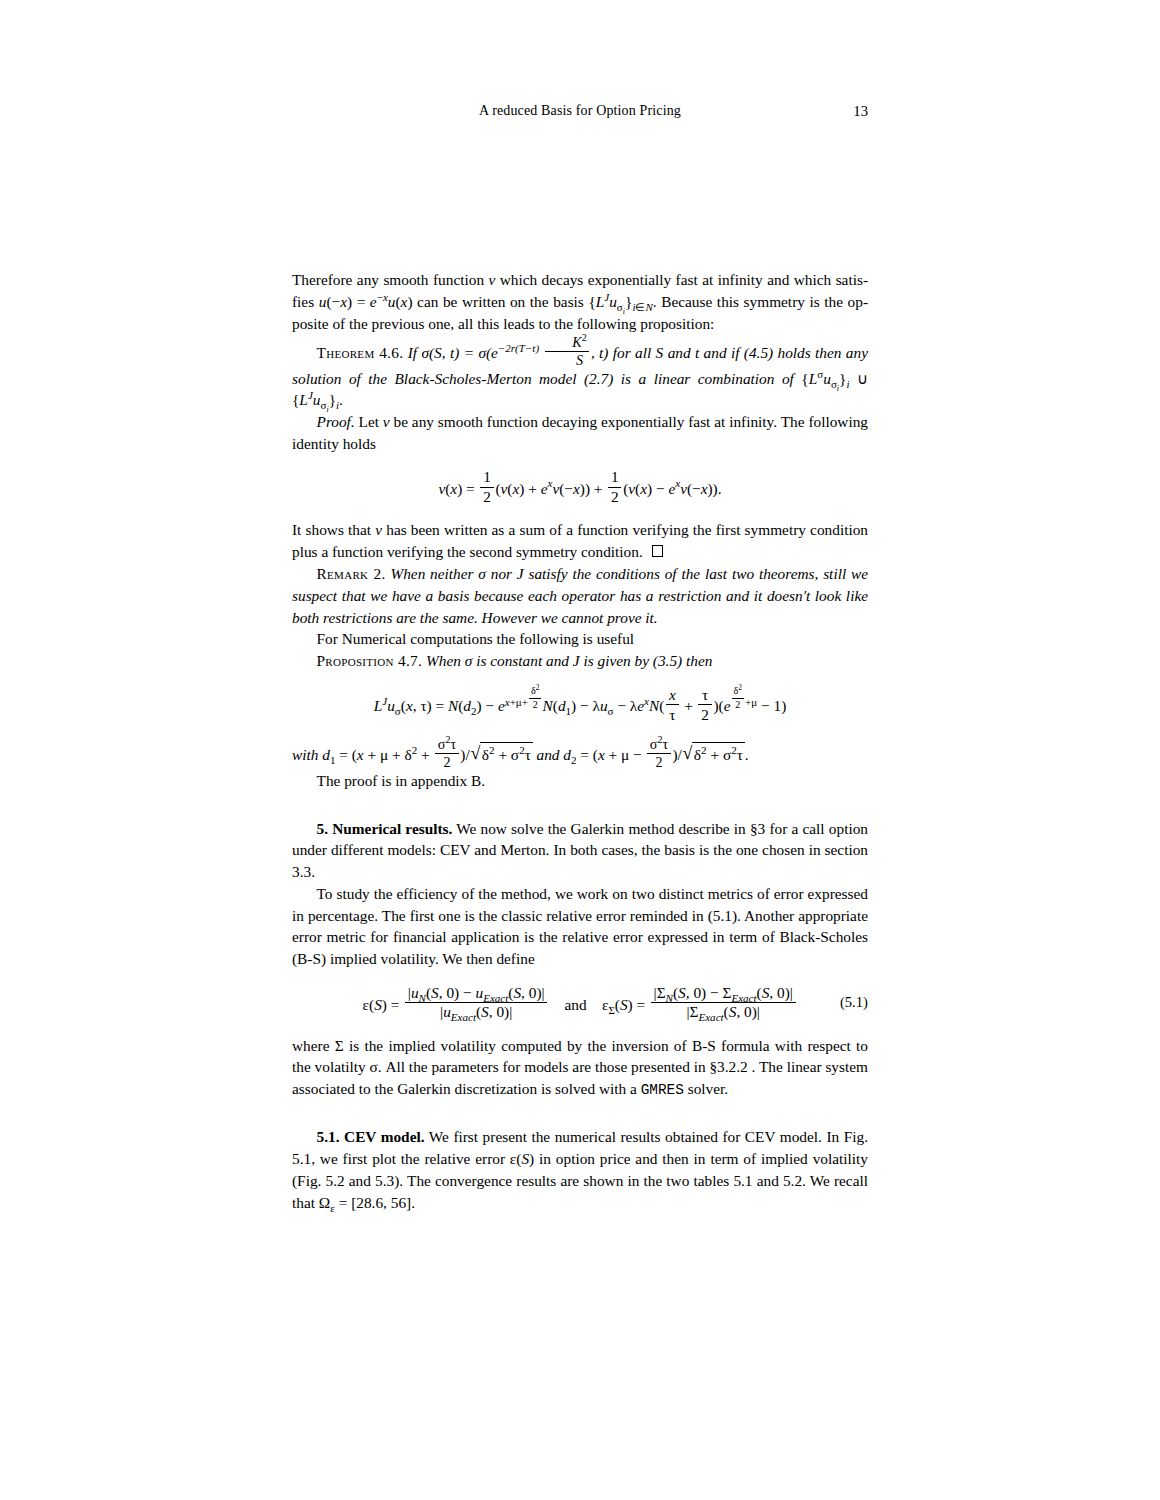A reduced Basis for Option Pricing 13
Therefore any smooth function v which decays exponentially fast at infinity and which satisfies u(−x) = e−xu(x) can be written on the basis {LJuσi}i∈N. Because this symmetry is the opposite of the previous one, all this leads to the following proposition:
Theorem 4.6. If σ(S, t) = σ(e−2r(T−t) K2 S, t) for all S and t and if (4.5) holds then any solution of the Black-Scholes-Merton model (2.7) is a linear combination of {Lσuσi}i ∪ {LJuσi}i.
Proof. Let v be any smooth function decaying exponentially fast at infinity. The following identity holds
v(x) = 12(v(x) + exv(−x)) + 12(v(x) − exv(−x)).
It shows that v has been written as a sum of a function verifying the first symmetry condition plus a function verifying the second symmetry condition.
Remark 2. When neither σ nor J satisfy the conditions of the last two theorems, still we suspect that we have a basis because each operator has a restriction and it doesn't look like both restrictions are the same. However we cannot prove it.
For Numerical computations the following is useful
Proposition 4.7. When σ is constant and J is given by (3.5) then
LJuσ(x, τ) = N(d2) − ex+μ+δ22N(d1) − λuσ − λexN(xτ + τ 2)(eδ22+μ − 1)
with d1 = (x + μ + δ2 + σ2τ 2)/δ2 + σ2τ and d2 = (x + μ − σ2τ 2)/δ2 + σ2τ.
The proof is in appendix B.
5. Numerical results. We now solve the Galerkin method describe in §3 for a call option under different models: CEV and Merton. In both cases, the basis is the one chosen in section 3.3.
To study the efficiency of the method, we work on two distinct metrics of error expressed in percentage. The first one is the classic relative error reminded in (5.1). Another appropriate error metric for financial application is the relative error expressed in term of Black-Scholes (B-S) implied volatility. We then define
ε(S) = |uN(S, 0) − uExact(S, 0)||uExact(S, 0)| and εΣ(S) = |ΣN(S, 0) − ΣExact(S, 0)||ΣExact(S, 0)| (5.1)
where Σ is the implied volatility computed by the inversion of B-S formula with respect to the volatilty σ. All the parameters for models are those presented in §3.2.2 . The linear system associated to the Galerkin discretization is solved with a GMRES solver.
5.1. CEV model. We first present the numerical results obtained for CEV model. In Fig. 5.1, we first plot the relative error ε(S) in option price and then in term of implied volatility (Fig. 5.2 and 5.3). The convergence results are shown in the two tables 5.1 and 5.2. We recall that Ωε = [28.6, 56].